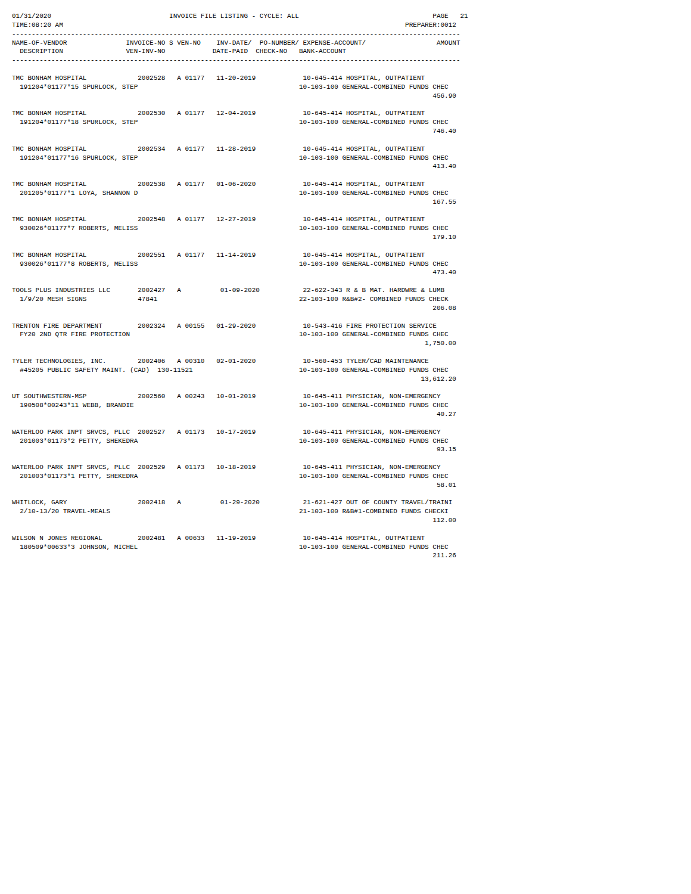01/31/2020                              INVOICE FILE LISTING - CYCLE: ALL                                  PAGE   21
TIME:08:20 AM                                                                                       PREPARER:0012
------------------------------------------------------------------------------------------------------------------
NAME-OF-VENDOR               INVOICE-NO S VEN-NO    INV-DATE/  PO-NUMBER/ EXPENSE-ACCOUNT/                  AMOUNT
  DESCRIPTION                VEN-INV-NO            DATE-PAID  CHECK-NO   BANK-ACCOUNT
------------------------------------------------------------------------------------------------------------------

TMC BONHAM HOSPITAL             2002528   A 01177   11-20-2019            10-645-414 HOSPITAL, OUTPATIENT
  191204*01177*15 SPURLOCK, STEP                                         10-103-100 GENERAL-COMBINED FUNDS CHEC
                                                                                                           456.90

TMC BONHAM HOSPITAL             2002530   A 01177   12-04-2019            10-645-414 HOSPITAL, OUTPATIENT
  191204*01177*18 SPURLOCK, STEP                                         10-103-100 GENERAL-COMBINED FUNDS CHEC
                                                                                                           746.40

TMC BONHAM HOSPITAL             2002534   A 01177   11-28-2019            10-645-414 HOSPITAL, OUTPATIENT
  191204*01177*16 SPURLOCK, STEP                                         10-103-100 GENERAL-COMBINED FUNDS CHEC
                                                                                                           413.40

TMC BONHAM HOSPITAL             2002538   A 01177   01-06-2020            10-645-414 HOSPITAL, OUTPATIENT
  201205*01177*1 LOYA, SHANNON D                                         10-103-100 GENERAL-COMBINED FUNDS CHEC
                                                                                                           167.55

TMC BONHAM HOSPITAL             2002548   A 01177   12-27-2019            10-645-414 HOSPITAL, OUTPATIENT
  930026*01177*7 ROBERTS, MELISS                                         10-103-100 GENERAL-COMBINED FUNDS CHEC
                                                                                                           179.10

TMC BONHAM HOSPITAL             2002551   A 01177   11-14-2019            10-645-414 HOSPITAL, OUTPATIENT
  930026*01177*8 ROBERTS, MELISS                                         10-103-100 GENERAL-COMBINED FUNDS CHEC
                                                                                                           473.40

TOOLS PLUS INDUSTRIES LLC       2002427   A          01-09-2020           22-622-343 R & B MAT. HARDWRE & LUMB
  1/9/20 MESH SIGNS             47841                                    22-103-100 R&B#2- COMBINED FUNDS CHECK
                                                                                                           206.08

TRENTON FIRE DEPARTMENT         2002324   A 00155   01-29-2020            10-543-416 FIRE PROTECTION SERVICE
  FY20 2ND QTR FIRE PROTECTION                                           10-103-100 GENERAL-COMBINED FUNDS CHEC
                                                                                                         1,750.00

TYLER TECHNOLOGIES, INC.        2002406   A 00310   02-01-2020            10-560-453 TYLER/CAD MAINTENANCE
  #45205 PUBLIC SAFETY MAINT. (CAD)  130-11521                           10-103-100 GENERAL-COMBINED FUNDS CHEC
                                                                                                        13,612.20

UT SOUTHWESTERN-MSP             2002560   A 00243   10-01-2019            10-645-411 PHYSICIAN, NON-EMERGENCY
  190508*00243*11 WEBB, BRANDIE                                          10-103-100 GENERAL-COMBINED FUNDS CHEC
                                                                                                            40.27

WATERLOO PARK INPT SRVCS, PLLC  2002527   A 01173   10-17-2019            10-645-411 PHYSICIAN, NON-EMERGENCY
  201003*01173*2 PETTY, SHEKEDRA                                         10-103-100 GENERAL-COMBINED FUNDS CHEC
                                                                                                            93.15

WATERLOO PARK INPT SRVCS, PLLC  2002529   A 01173   10-18-2019            10-645-411 PHYSICIAN, NON-EMERGENCY
  201003*01173*1 PETTY, SHEKEDRA                                         10-103-100 GENERAL-COMBINED FUNDS CHEC
                                                                                                            58.01

WHITLOCK, GARY                  2002418   A          01-29-2020           21-621-427 OUT OF COUNTY TRAVEL/TRAINI
  2/10-13/20 TRAVEL-MEALS                                                21-103-100 R&B#1-COMBINED FUNDS CHECKI
                                                                                                           112.00

WILSON N JONES REGIONAL         2002481   A 00633   11-19-2019            10-645-414 HOSPITAL, OUTPATIENT
  180509*00633*3 JOHNSON, MICHEL                                         10-103-100 GENERAL-COMBINED FUNDS CHEC
                                                                                                           211.26